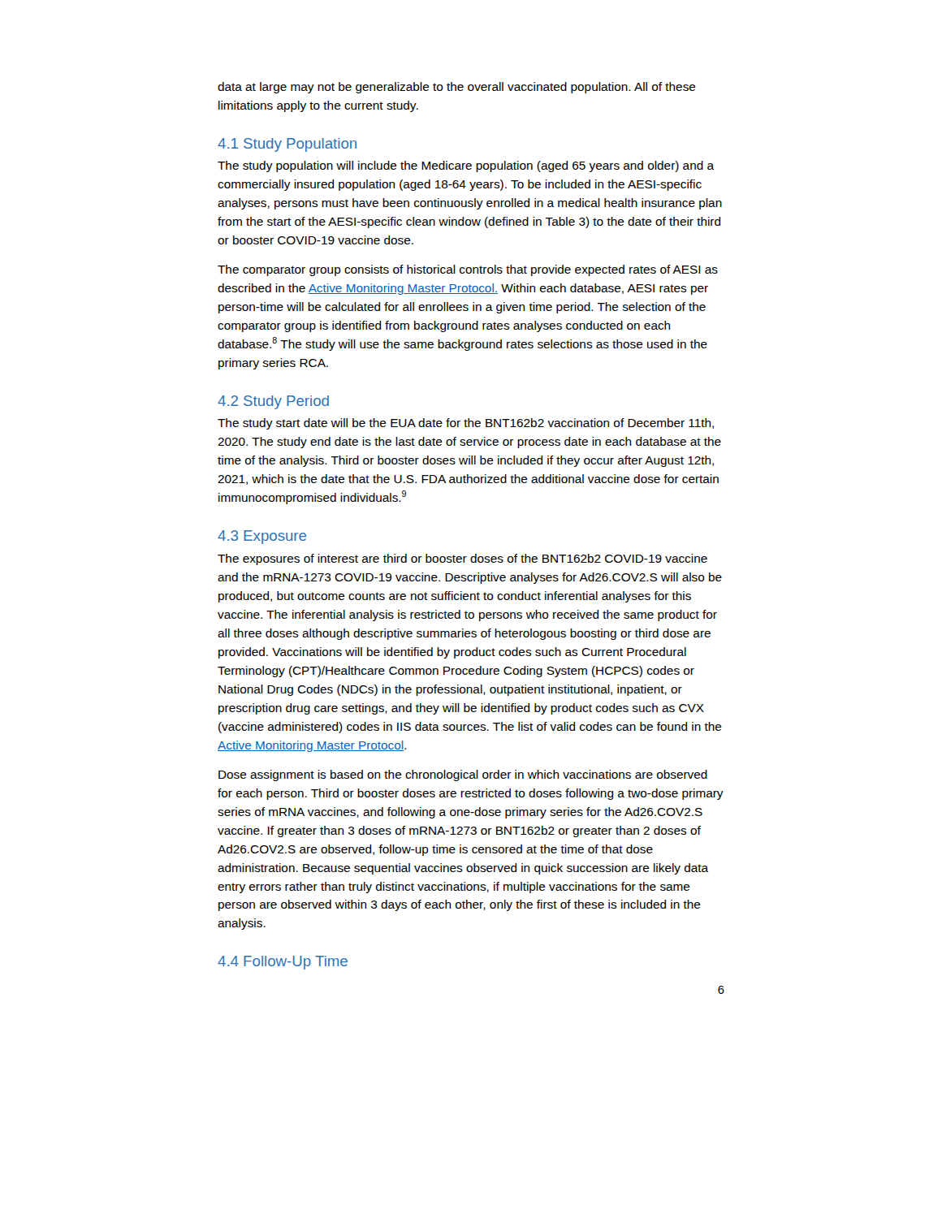data at large may not be generalizable to the overall vaccinated population. All of these limitations apply to the current study.
4.1 Study Population
The study population will include the Medicare population (aged 65 years and older) and a commercially insured population (aged 18-64 years). To be included in the AESI-specific analyses, persons must have been continuously enrolled in a medical health insurance plan from the start of the AESI-specific clean window (defined in Table 3) to the date of their third or booster COVID-19 vaccine dose.
The comparator group consists of historical controls that provide expected rates of AESI as described in the Active Monitoring Master Protocol. Within each database, AESI rates per person-time will be calculated for all enrollees in a given time period. The selection of the comparator group is identified from background rates analyses conducted on each database.8 The study will use the same background rates selections as those used in the primary series RCA.
4.2 Study Period
The study start date will be the EUA date for the BNT162b2 vaccination of December 11th, 2020. The study end date is the last date of service or process date in each database at the time of the analysis. Third or booster doses will be included if they occur after August 12th, 2021, which is the date that the U.S. FDA authorized the additional vaccine dose for certain immunocompromised individuals.9
4.3 Exposure
The exposures of interest are third or booster doses of the BNT162b2 COVID-19 vaccine and the mRNA-1273 COVID-19 vaccine. Descriptive analyses for Ad26.COV2.S will also be produced, but outcome counts are not sufficient to conduct inferential analyses for this vaccine. The inferential analysis is restricted to persons who received the same product for all three doses although descriptive summaries of heterologous boosting or third dose are provided. Vaccinations will be identified by product codes such as Current Procedural Terminology (CPT)/Healthcare Common Procedure Coding System (HCPCS) codes or National Drug Codes (NDCs) in the professional, outpatient institutional, inpatient, or prescription drug care settings, and they will be identified by product codes such as CVX (vaccine administered) codes in IIS data sources. The list of valid codes can be found in the Active Monitoring Master Protocol.
Dose assignment is based on the chronological order in which vaccinations are observed for each person. Third or booster doses are restricted to doses following a two-dose primary series of mRNA vaccines, and following a one-dose primary series for the Ad26.COV2.S vaccine. If greater than 3 doses of mRNA-1273 or BNT162b2 or greater than 2 doses of Ad26.COV2.S are observed, follow-up time is censored at the time of that dose administration. Because sequential vaccines observed in quick succession are likely data entry errors rather than truly distinct vaccinations, if multiple vaccinations for the same person are observed within 3 days of each other, only the first of these is included in the analysis.
4.4 Follow-Up Time
6